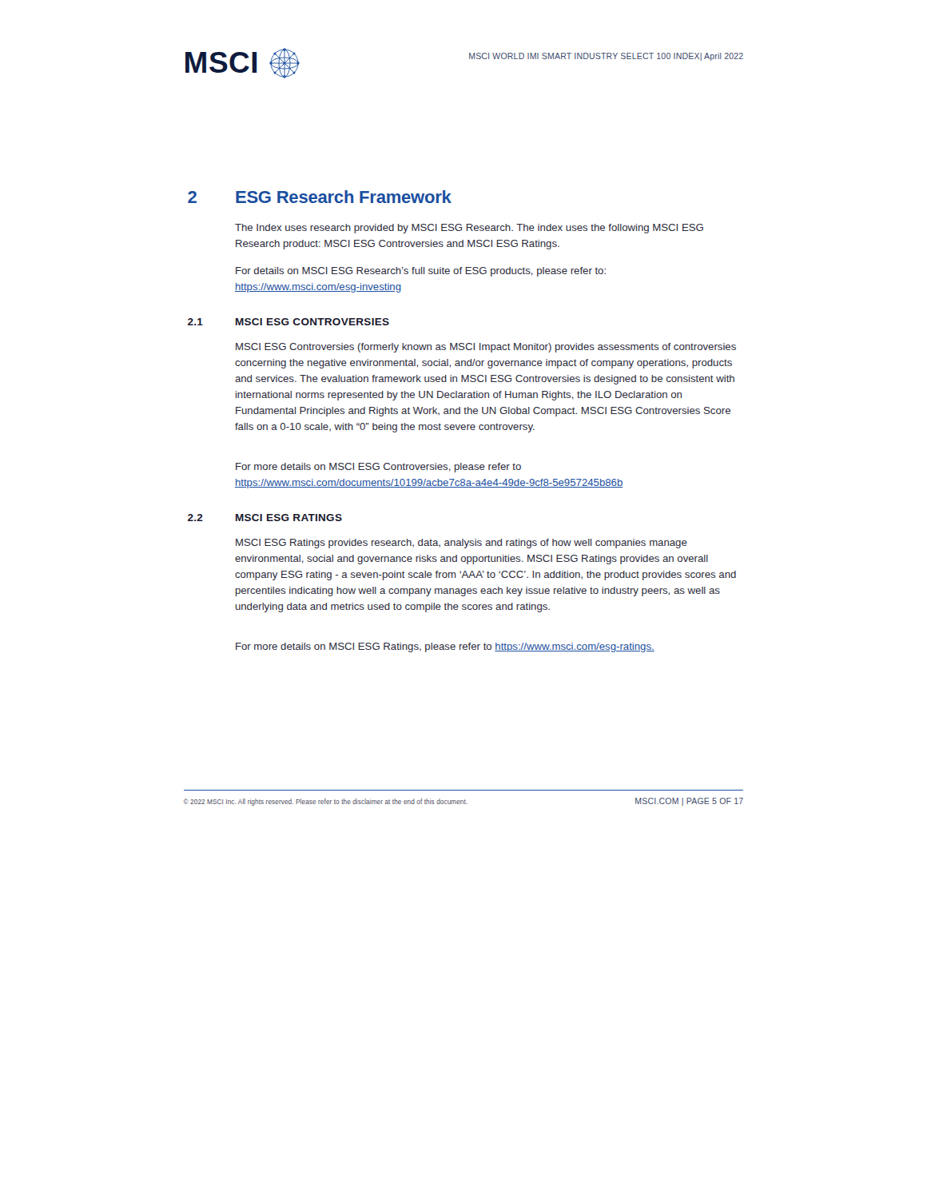MSCI
MSCI WORLD IMI SMART INDUSTRY SELECT 100 INDEX| April 2022
2
ESG Research Framework
The Index uses research provided by MSCI ESG Research. The index uses the following MSCI ESG Research product: MSCI ESG Controversies and MSCI ESG Ratings.
For details on MSCI ESG Research’s full suite of ESG products, please refer to:
https://www.msci.com/esg-investing
2.1
MSCI ESG CONTROVERSIES
MSCI ESG Controversies (formerly known as MSCI Impact Monitor) provides assessments of controversies concerning the negative environmental, social, and/or governance impact of company operations, products and services. The evaluation framework used in MSCI ESG Controversies is designed to be consistent with international norms represented by the UN Declaration of Human Rights, the ILO Declaration on Fundamental Principles and Rights at Work, and the UN Global Compact. MSCI ESG Controversies Score falls on a 0-10 scale, with “0” being the most severe controversy.
For more details on MSCI ESG Controversies, please refer to
https://www.msci.com/documents/10199/acbe7c8a-a4e4-49de-9cf8-5e957245b86b
2.2
MSCI ESG RATINGS
MSCI ESG Ratings provides research, data, analysis and ratings of how well companies manage environmental, social and governance risks and opportunities. MSCI ESG Ratings provides an overall company ESG rating - a seven-point scale from ‘AAA’ to ‘CCC’. In addition, the product provides scores and percentiles indicating how well a company manages each key issue relative to industry peers, as well as underlying data and metrics used to compile the scores and ratings.
For more details on MSCI ESG Ratings, please refer to https://www.msci.com/esg-ratings.
© 2022 MSCI Inc. All rights reserved. Please refer to the disclaimer at the end of this document.
MSCI.COM | PAGE 5 OF 17